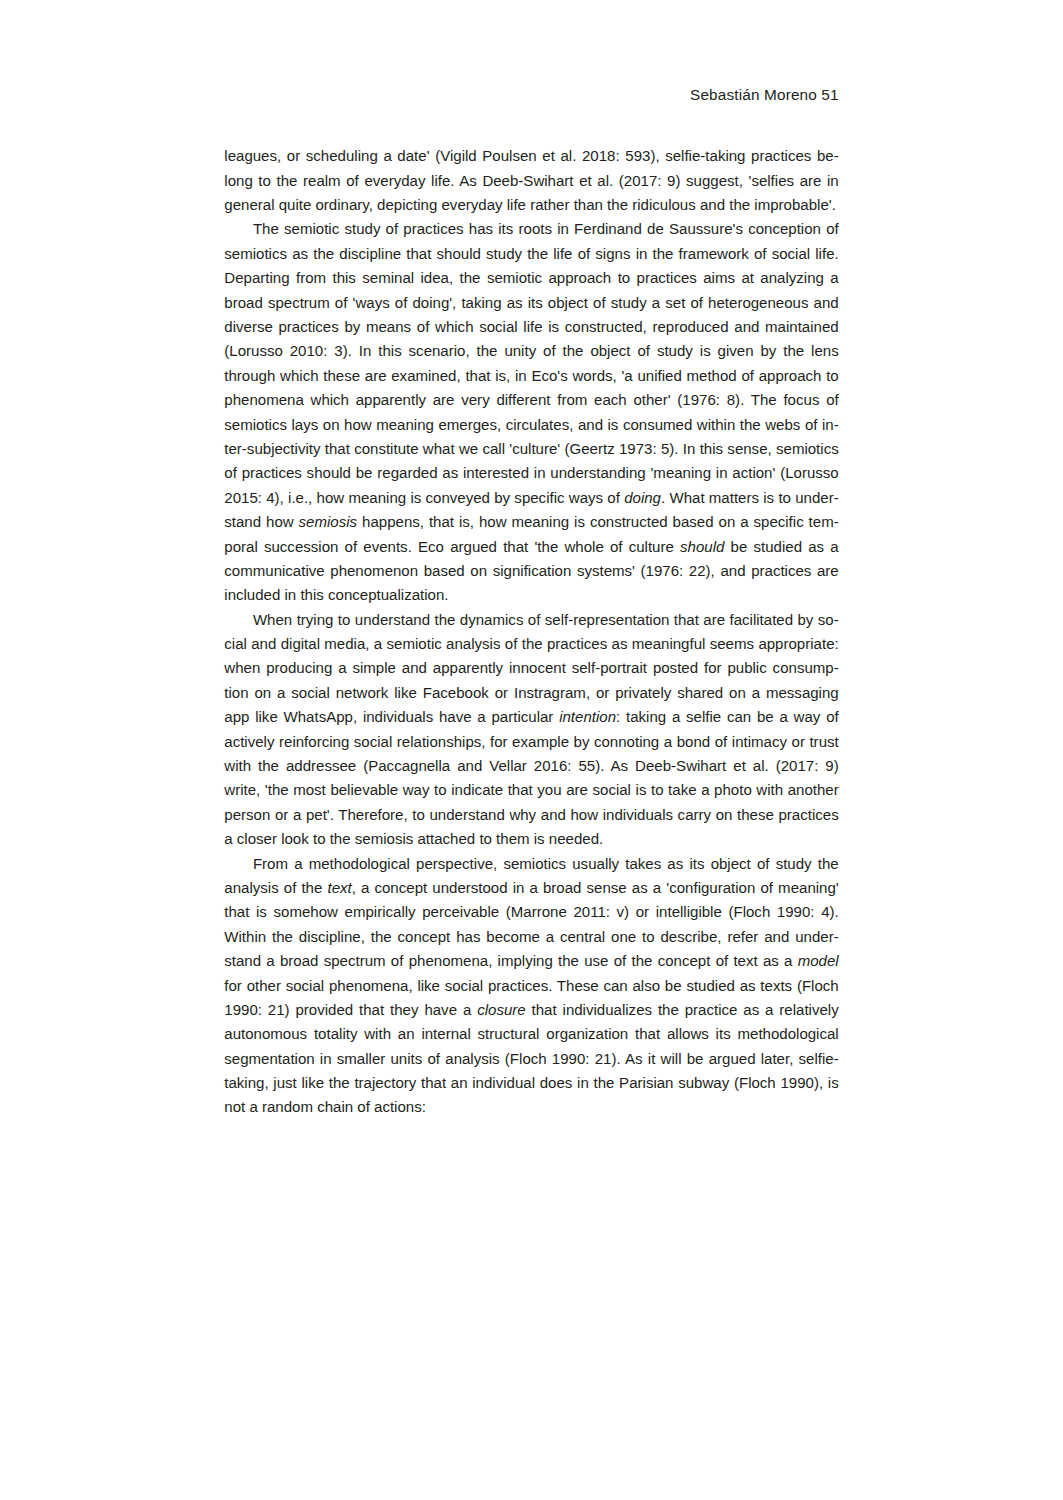Sebastián Moreno 51
leagues, or scheduling a date' (Vigild Poulsen et al. 2018: 593), selfie-taking practices belong to the realm of everyday life. As Deeb-Swihart et al. (2017: 9) suggest, 'selfies are in general quite ordinary, depicting everyday life rather than the ridiculous and the improbable'.
The semiotic study of practices has its roots in Ferdinand de Saussure's conception of semiotics as the discipline that should study the life of signs in the framework of social life. Departing from this seminal idea, the semiotic approach to practices aims at analyzing a broad spectrum of 'ways of doing', taking as its object of study a set of heterogeneous and diverse practices by means of which social life is constructed, reproduced and maintained (Lorusso 2010: 3). In this scenario, the unity of the object of study is given by the lens through which these are examined, that is, in Eco's words, 'a unified method of approach to phenomena which apparently are very different from each other' (1976: 8). The focus of semiotics lays on how meaning emerges, circulates, and is consumed within the webs of inter-subjectivity that constitute what we call 'culture' (Geertz 1973: 5). In this sense, semiotics of practices should be regarded as interested in understanding 'meaning in action' (Lorusso 2015: 4), i.e., how meaning is conveyed by specific ways of doing. What matters is to understand how semiosis happens, that is, how meaning is constructed based on a specific temporal succession of events. Eco argued that 'the whole of culture should be studied as a communicative phenomenon based on signification systems' (1976: 22), and practices are included in this conceptualization.
When trying to understand the dynamics of self-representation that are facilitated by social and digital media, a semiotic analysis of the practices as meaningful seems appropriate: when producing a simple and apparently innocent self-portrait posted for public consumption on a social network like Facebook or Instragram, or privately shared on a messaging app like WhatsApp, individuals have a particular intention: taking a selfie can be a way of actively reinforcing social relationships, for example by connoting a bond of intimacy or trust with the addressee (Paccagnella and Vellar 2016: 55). As Deeb-Swihart et al. (2017: 9) write, 'the most believable way to indicate that you are social is to take a photo with another person or a pet'. Therefore, to understand why and how individuals carry on these practices a closer look to the semiosis attached to them is needed.
From a methodological perspective, semiotics usually takes as its object of study the analysis of the text, a concept understood in a broad sense as a 'configuration of meaning' that is somehow empirically perceivable (Marrone 2011: v) or intelligible (Floch 1990: 4). Within the discipline, the concept has become a central one to describe, refer and understand a broad spectrum of phenomena, implying the use of the concept of text as a model for other social phenomena, like social practices. These can also be studied as texts (Floch 1990: 21) provided that they have a closure that individualizes the practice as a relatively autonomous totality with an internal structural organization that allows its methodological segmentation in smaller units of analysis (Floch 1990: 21). As it will be argued later, selfie-taking, just like the trajectory that an individual does in the Parisian subway (Floch 1990), is not a random chain of actions: